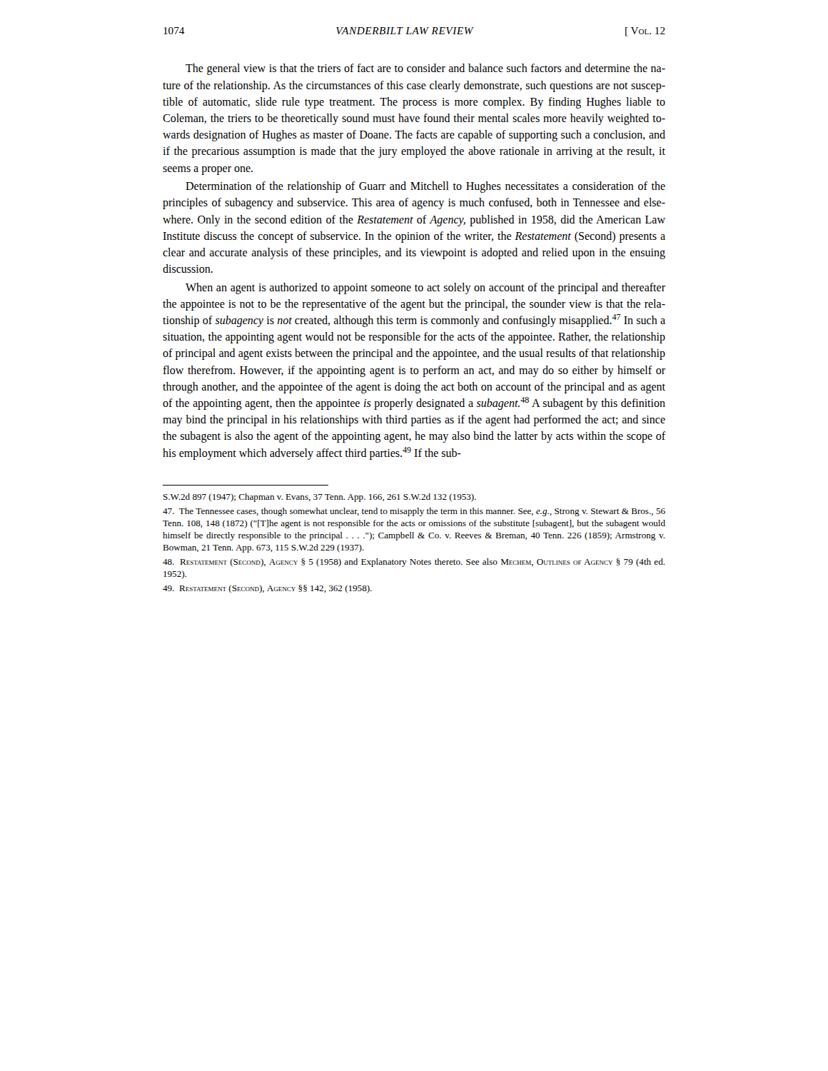1074 Vanderbilt Law Review [ Vol. 12
The general view is that the triers of fact are to consider and balance such factors and determine the nature of the relationship. As the circumstances of this case clearly demonstrate, such questions are not susceptible of automatic, slide rule type treatment. The process is more complex. By finding Hughes liable to Coleman, the triers to be theoretically sound must have found their mental scales more heavily weighted towards designation of Hughes as master of Doane. The facts are capable of supporting such a conclusion, and if the precarious assumption is made that the jury employed the above rationale in arriving at the result, it seems a proper one.
Determination of the relationship of Guarr and Mitchell to Hughes necessitates a consideration of the principles of subagency and subservice. This area of agency is much confused, both in Tennessee and elsewhere. Only in the second edition of the Restatement of Agency, published in 1958, did the American Law Institute discuss the concept of subservice. In the opinion of the writer, the Restatement (Second) presents a clear and accurate analysis of these principles, and its viewpoint is adopted and relied upon in the ensuing discussion.
When an agent is authorized to appoint someone to act solely on account of the principal and thereafter the appointee is not to be the representative of the agent but the principal, the sounder view is that the relationship of subagency is not created, although this term is commonly and confusingly misapplied.47 In such a situation, the appointing agent would not be responsible for the acts of the appointee. Rather, the relationship of principal and agent exists between the principal and the appointee, and the usual results of that relationship flow therefrom. However, if the appointing agent is to perform an act, and may do so either by himself or through another, and the appointee of the agent is doing the act both on account of the principal and as agent of the appointing agent, then the appointee is properly designated a subagent.48 A subagent by this definition may bind the principal in his relationships with third parties as if the agent had performed the act; and since the subagent is also the agent of the appointing agent, he may also bind the latter by acts within the scope of his employment which adversely affect third parties.49 If the sub-
S.W.2d 897 (1947); Chapman v. Evans, 37 Tenn. App. 166, 261 S.W.2d 132 (1953).
47. The Tennessee cases, though somewhat unclear, tend to misapply the term in this manner. See, e.g., Strong v. Stewart & Bros., 56 Tenn. 108, 148 (1872) ("[T]he agent is not responsible for the acts or omissions of the substitute [subagent], but the subagent would himself be directly responsible to the principal . . . ."); Campbell & Co. v. Reeves & Breman, 40 Tenn. 226 (1859); Armstrong v. Bowman, 21 Tenn. App. 673, 115 S.W.2d 229 (1937).
48. Restatement (Second), Agency § 5 (1958) and Explanatory Notes thereto. See also Mechem, Outlines of Agency § 79 (4th ed. 1952).
49. Restatement (Second), Agency §§ 142, 362 (1958).